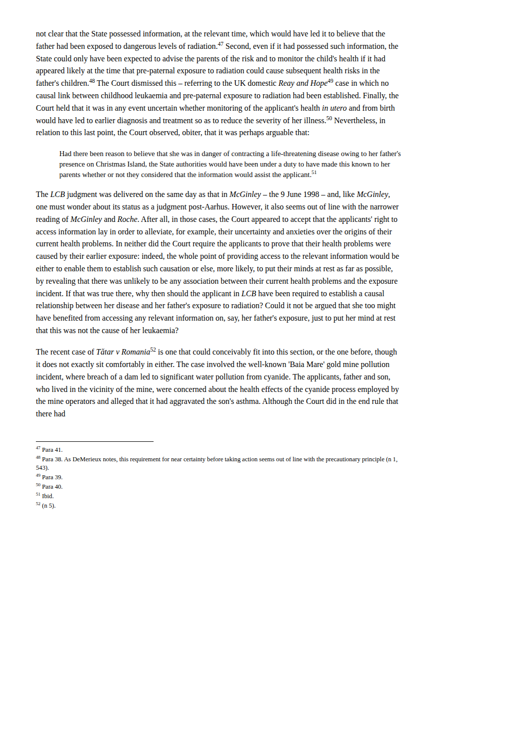not clear that the State possessed information, at the relevant time, which would have led it to believe that the father had been exposed to dangerous levels of radiation.47 Second, even if it had possessed such information, the State could only have been expected to advise the parents of the risk and to monitor the child's health if it had appeared likely at the time that pre-paternal exposure to radiation could cause subsequent health risks in the father's children.48 The Court dismissed this – referring to the UK domestic Reay and Hope49 case in which no causal link between childhood leukaemia and pre-paternal exposure to radiation had been established. Finally, the Court held that it was in any event uncertain whether monitoring of the applicant's health in utero and from birth would have led to earlier diagnosis and treatment so as to reduce the severity of her illness.50 Nevertheless, in relation to this last point, the Court observed, obiter, that it was perhaps arguable that:
Had there been reason to believe that she was in danger of contracting a life-threatening disease owing to her father's presence on Christmas Island, the State authorities would have been under a duty to have made this known to her parents whether or not they considered that the information would assist the applicant.51
The LCB judgment was delivered on the same day as that in McGinley – the 9 June 1998 – and, like McGinley, one must wonder about its status as a judgment post-Aarhus. However, it also seems out of line with the narrower reading of McGinley and Roche. After all, in those cases, the Court appeared to accept that the applicants' right to access information lay in order to alleviate, for example, their uncertainty and anxieties over the origins of their current health problems. In neither did the Court require the applicants to prove that their health problems were caused by their earlier exposure: indeed, the whole point of providing access to the relevant information would be either to enable them to establish such causation or else, more likely, to put their minds at rest as far as possible, by revealing that there was unlikely to be any association between their current health problems and the exposure incident. If that was true there, why then should the applicant in LCB have been required to establish a causal relationship between her disease and her father's exposure to radiation? Could it not be argued that she too might have benefited from accessing any relevant information on, say, her father's exposure, just to put her mind at rest that this was not the cause of her leukaemia?
The recent case of Tătar v Romania52 is one that could conceivably fit into this section, or the one before, though it does not exactly sit comfortably in either. The case involved the well-known 'Baia Mare' gold mine pollution incident, where breach of a dam led to significant water pollution from cyanide. The applicants, father and son, who lived in the vicinity of the mine, were concerned about the health effects of the cyanide process employed by the mine operators and alleged that it had aggravated the son's asthma. Although the Court did in the end rule that there had
47 Para 41.
48 Para 38. As DeMerieux notes, this requirement for near certainty before taking action seems out of line with the precautionary principle (n 1, 543).
49 Para 39.
50 Para 40.
51 Ibid.
52 (n 5).